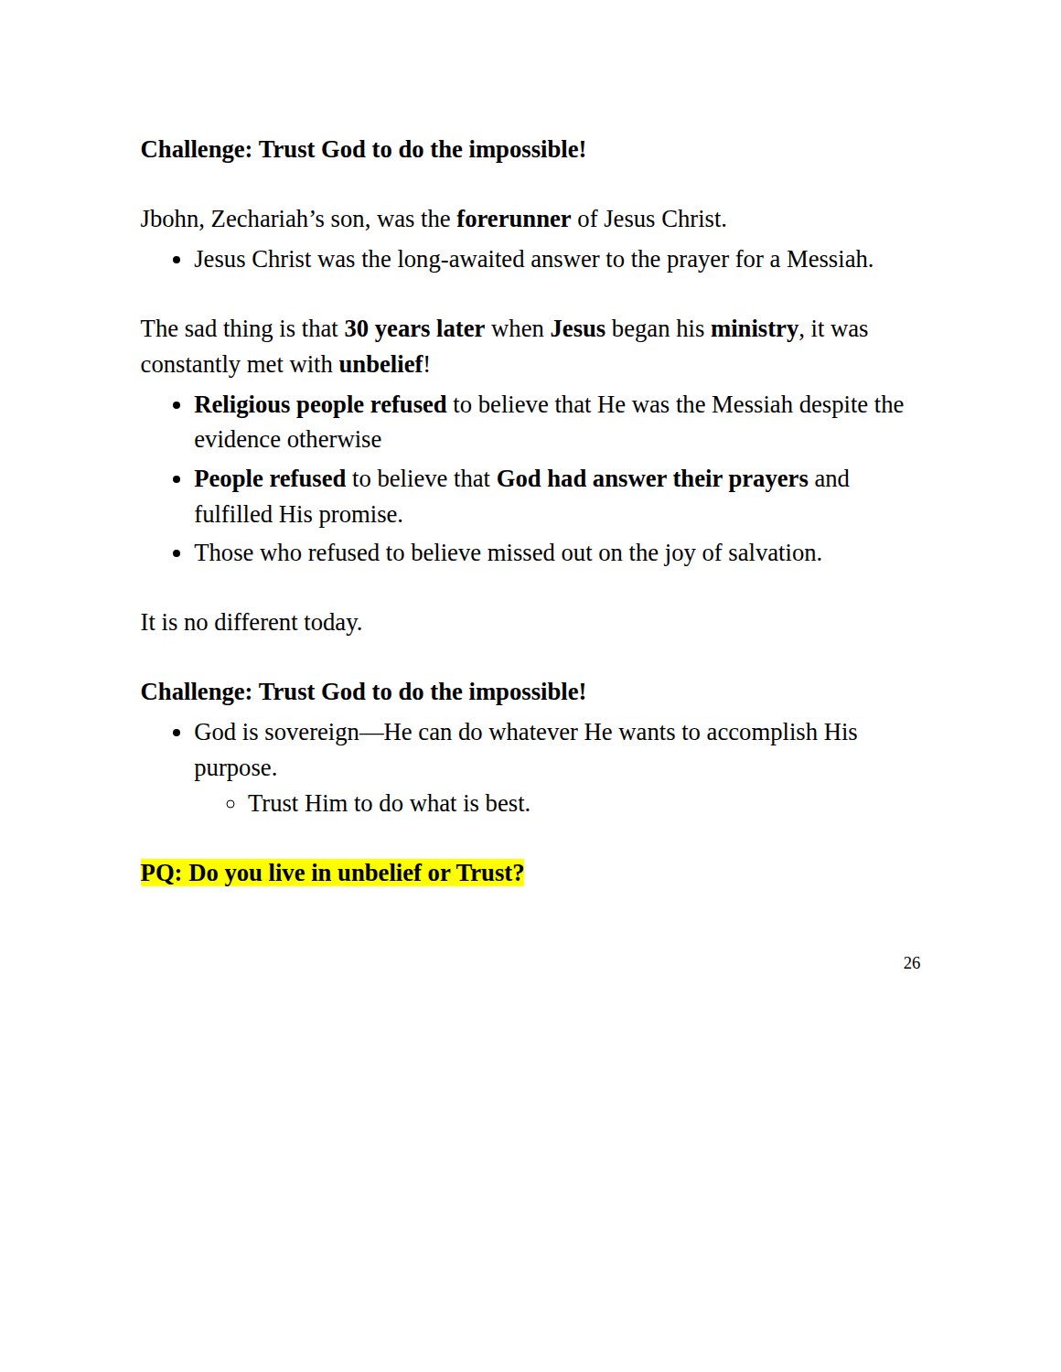Challenge: Trust God to do the impossible!
Jbohn, Zechariah’s son, was the forerunner of Jesus Christ.
Jesus Christ was the long-awaited answer to the prayer for a Messiah.
The sad thing is that 30 years later when Jesus began his ministry, it was constantly met with unbelief!
Religious people refused to believe that He was the Messiah despite the evidence otherwise
People refused to believe that God had answer their prayers and fulfilled His promise.
Those who refused to believe missed out on the joy of salvation.
It is no different today.
Challenge: Trust God to do the impossible!
God is sovereign—He can do whatever He wants to accomplish His purpose.
Trust Him to do what is best.
PQ: Do you live in unbelief or Trust?
26